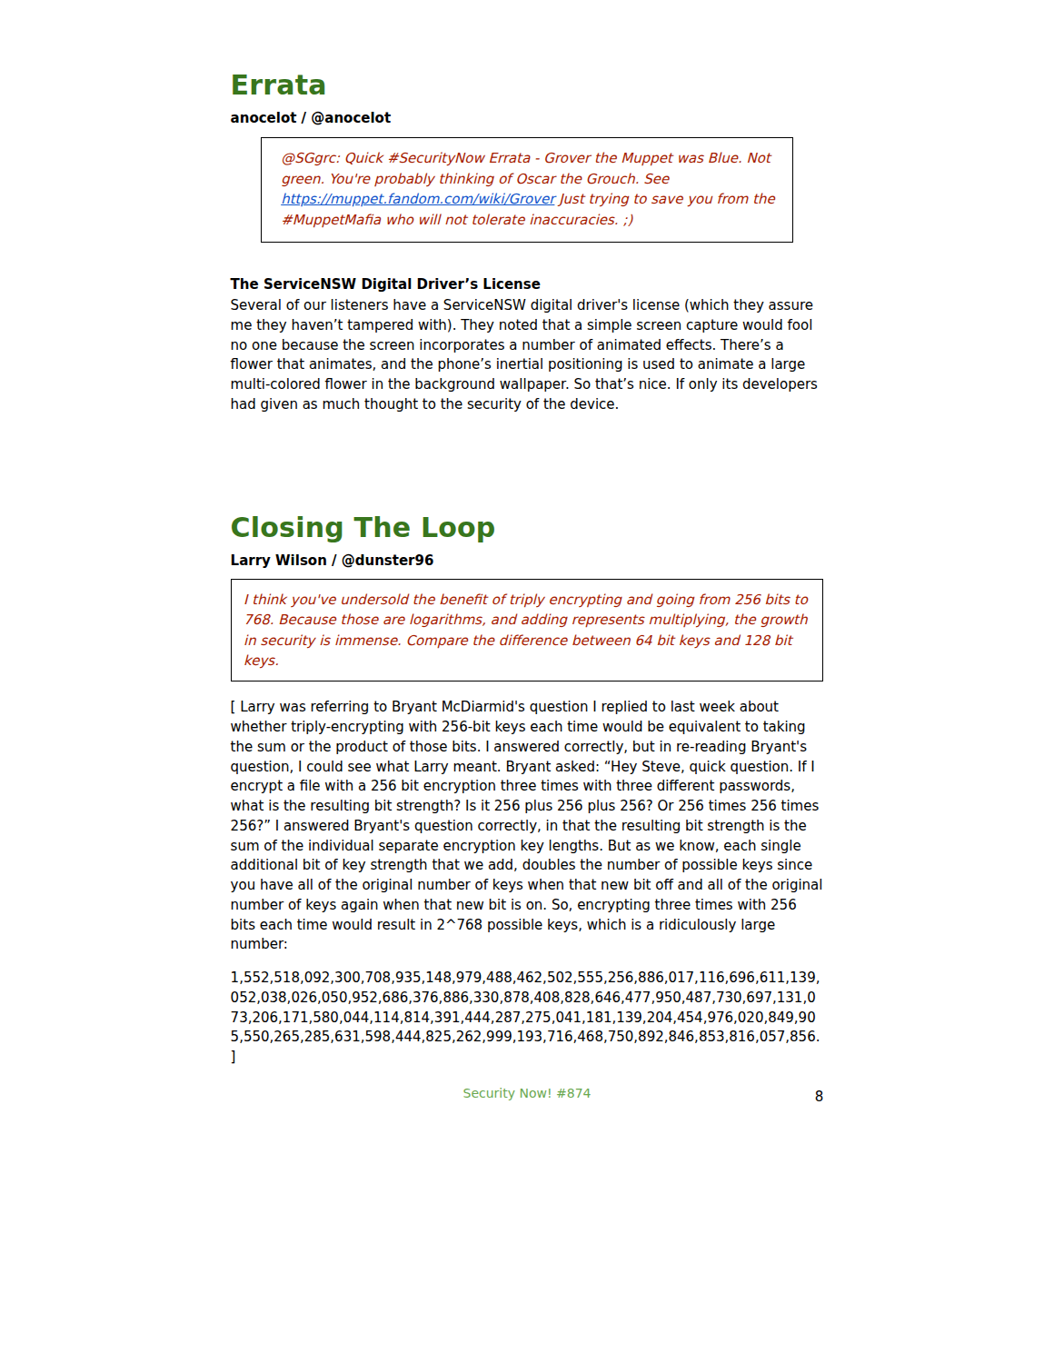Errata
anocelot / @anocelot
@SGgrc: Quick #SecurityNow Errata - Grover the Muppet was Blue. Not green. You're probably thinking of Oscar the Grouch. See https://muppet.fandom.com/wiki/Grover Just trying to save you from the #MuppetMafia who will not tolerate inaccuracies. ;)
The ServiceNSW Digital Driver’s License
Several of our listeners have a ServiceNSW digital driver's license (which they assure me they haven’t tampered with). They noted that a simple screen capture would fool no one because the screen incorporates a number of animated effects. There’s a flower that animates, and the phone’s inertial positioning is used to animate a large multi-colored flower in the background wallpaper. So that’s nice. If only its developers had given as much thought to the security of the device.
Closing The Loop
Larry Wilson / @dunster96
I think you've undersold the benefit of triply encrypting and going from 256 bits to 768. Because those are logarithms, and adding represents multiplying, the growth in security is immense. Compare the difference between 64 bit keys and 128 bit keys.
[ Larry was referring to Bryant McDiarmid's question I replied to last week about whether triply-encrypting with 256-bit keys each time would be equivalent to taking the sum or the product of those bits. I answered correctly, but in re-reading Bryant's question, I could see what Larry meant. Bryant asked: “Hey Steve, quick question. If I encrypt a file with a 256 bit encryption three times with three different passwords, what is the resulting bit strength? Is it 256 plus 256 plus 256? Or 256 times 256 times 256?” I answered Bryant's question correctly, in that the resulting bit strength is the sum of the individual separate encryption key lengths. But as we know, each single additional bit of key strength that we add, doubles the number of possible keys since you have all of the original number of keys when that new bit off and all of the original number of keys again when that new bit is on. So, encrypting three times with 256 bits each time would result in 2^768 possible keys, which is a ridiculously large number:
1,552,518,092,300,708,935,148,979,488,462,502,555,256,886,017,116,696,611,139,052,038,026,050,952,686,376,886,330,878,408,828,646,477,950,487,730,697,131,073,206,171,580,044,114,814,391,444,287,275,041,181,139,204,454,976,020,849,905,550,265,285,631,598,444,825,262,999,193,716,468,750,892,846,853,816,057,856. ]
Security Now! #874
8